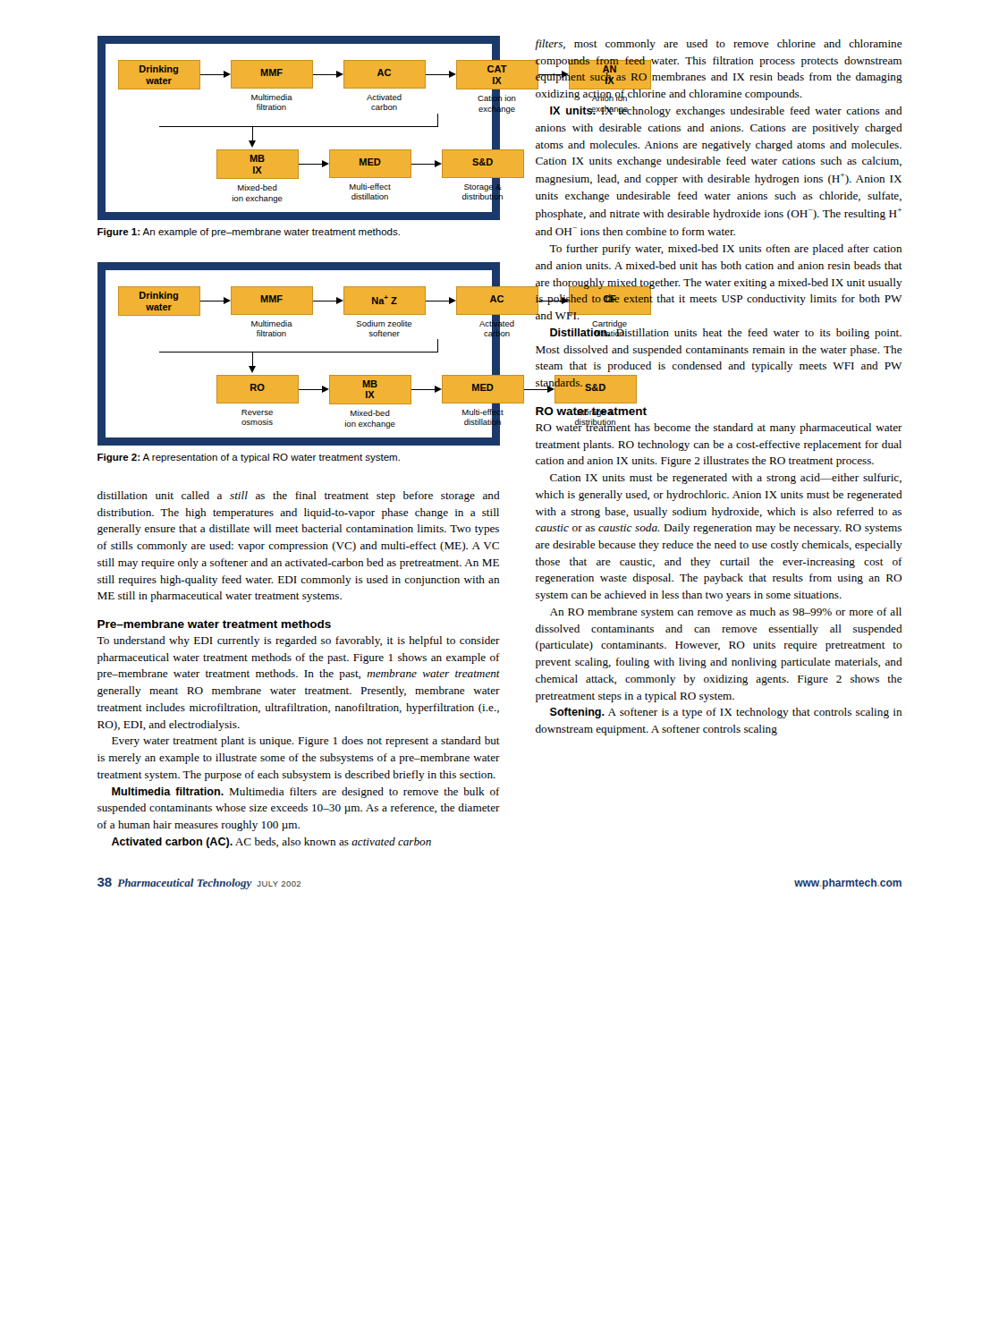Drinking
water
MMF
Multimedia
filtration
AC
Activated
carbon
CAT
IX
Cation ion
exchange
AN
IX
Anion ion
exchange
MB
IX
Mixed-bed
ion exchange
MED
Multi-effect
distillation
S&D
Storage &
distribution
Figure 1: An example of pre–membrane water treatment methods.
Drinking
water
MMF
Multimedia
filtration
Na+ Z
Sodium zeolite
softener
AC
Activated
carbon
CF
Cartridge
filtration
RO
Reverse
osmosis
MB
IX
Mixed-bed
ion exchange
MED
Multi-effect
distillation
S&D
Storage &
distribution
Figure 2: A representation of a typical RO water treatment system.
distillation unit called a still as the final treatment step before storage and distribution. The high temperatures and liquid-to-vapor phase change in a still generally ensure that a distillate will meet bacterial contamination limits. Two types of stills commonly are used: vapor compression (VC) and multi-effect (ME). A VC still may require only a softener and an activated-carbon bed as pretreatment. An ME still requires high-quality feed water. EDI commonly is used in conjunction with an ME still in pharmaceutical water treatment systems.
Pre–membrane water treatment methods
To understand why EDI currently is regarded so favorably, it is helpful to consider pharmaceutical water treatment methods of the past. Figure 1 shows an example of pre–membrane water treatment methods. In the past, membrane water treatment generally meant RO membrane water treatment. Presently, membrane water treatment includes microfiltration, ultrafiltration, nanofiltration, hyperfiltration (i.e., RO), EDI, and electrodialysis.
Every water treatment plant is unique. Figure 1 does not represent a standard but is merely an example to illustrate some of the subsystems of a pre–membrane water treatment system. The purpose of each subsystem is described briefly in this section.
Multimedia filtration. Multimedia filters are designed to remove the bulk of suspended contaminants whose size exceeds 10–30 µm. As a reference, the diameter of a human hair measures roughly 100 µm.
Activated carbon (AC). AC beds, also known as activated carbon
filters, most commonly are used to remove chlorine and chloramine compounds from feed water. This filtration process protects downstream equipment such as RO membranes and IX resin beads from the damaging oxidizing action of chlorine and chloramine compounds.
IX units. IX technology exchanges undesirable feed water cations and anions with desirable cations and anions. Cations are positively charged atoms and molecules. Anions are negatively charged atoms and molecules. Cation IX units exchange undesirable feed water cations such as calcium, magnesium, lead, and copper with desirable hydrogen ions (H+). Anion IX units exchange undesirable feed water anions such as chloride, sulfate, phosphate, and nitrate with desirable hydroxide ions (OH−). The resulting H+ and OH− ions then combine to form water.
To further purify water, mixed-bed IX units often are placed after cation and anion units. A mixed-bed unit has both cation and anion resin beads that are thoroughly mixed together. The water exiting a mixed-bed IX unit usually is polished to the extent that it meets USP conductivity limits for both PW and WFI.
Distillation. Distillation units heat the feed water to its boiling point. Most dissolved and suspended contaminants remain in the water phase. The steam that is produced is condensed and typically meets WFI and PW standards.
RO water treatment
RO water treatment has become the standard at many pharmaceutical water treatment plants. RO technology can be a cost-effective replacement for dual cation and anion IX units. Figure 2 illustrates the RO treatment process.
Cation IX units must be regenerated with a strong acid—either sulfuric, which is generally used, or hydrochloric. Anion IX units must be regenerated with a strong base, usually sodium hydroxide, which is also referred to as caustic or as caustic soda. Daily regeneration may be necessary. RO systems are desirable because they reduce the need to use costly chemicals, especially those that are caustic, and they curtail the ever-increasing cost of regeneration waste disposal. The payback that results from using an RO system can be achieved in less than two years in some situations.
An RO membrane system can remove as much as 98–99% or more of all dissolved contaminants and can remove essentially all suspended (particulate) contaminants. However, RO units require pretreatment to prevent scaling, fouling with living and nonliving particulate materials, and chemical attack, commonly by oxidizing agents. Figure 2 shows the pretreatment steps in a typical RO system.
Softening. A softener is a type of IX technology that controls scaling in downstream equipment. A softener controls scaling
38 Pharmaceutical Technology JULY 2002
www. pharmtech. com